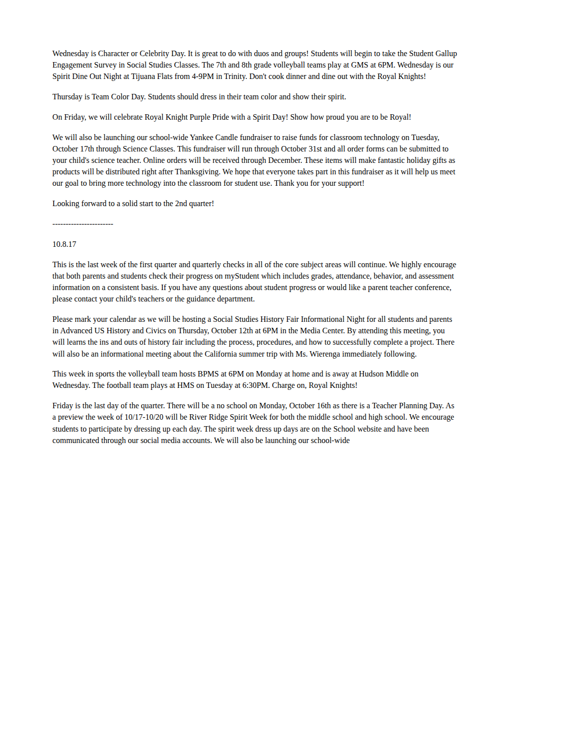Wednesday is Character or Celebrity Day. It is great to do with duos and groups! Students will begin to take the Student Gallup Engagement Survey in Social Studies Classes. The 7th and 8th grade volleyball teams play at GMS at 6PM. Wednesday is our Spirit Dine Out Night at Tijuana Flats from 4-9PM in Trinity. Don't cook dinner and dine out with the Royal Knights!
Thursday is Team Color Day. Students should dress in their team color and show their spirit.
On Friday, we will celebrate Royal Knight Purple Pride with a Spirit Day! Show how proud you are to be Royal!
We will also be launching our school-wide Yankee Candle fundraiser to raise funds for classroom technology on Tuesday, October 17th through Science Classes. This fundraiser will run through October 31st and all order forms can be submitted to your child's science teacher. Online orders will be received through December. These items will make fantastic holiday gifts as products will be distributed right after Thanksgiving. We hope that everyone takes part in this fundraiser as it will help us meet our goal to bring more technology into the classroom for student use. Thank you for your support!
Looking forward to a solid start to the 2nd quarter!
-----------------------
10.8.17
This is the last week of the first quarter and quarterly checks in all of the core subject areas will continue. We highly encourage that both parents and students check their progress on myStudent which includes grades, attendance, behavior, and assessment information on a consistent basis. If you have any questions about student progress or would like a parent teacher conference, please contact your child's teachers or the guidance department.
Please mark your calendar as we will be hosting a Social Studies History Fair Informational Night for all students and parents in Advanced US History and Civics on Thursday, October 12th at 6PM in the Media Center. By attending this meeting, you will learns the ins and outs of history fair including the process, procedures, and how to successfully complete a project. There will also be an informational meeting about the California summer trip with Ms. Wierenga immediately following.
This week in sports the volleyball team hosts BPMS at 6PM on Monday at home and is away at Hudson Middle on Wednesday. The football team plays at HMS on Tuesday at 6:30PM. Charge on, Royal Knights!
Friday is the last day of the quarter. There will be a no school on Monday, October 16th as there is a Teacher Planning Day. As a preview the week of 10/17-10/20 will be River Ridge Spirit Week for both the middle school and high school. We encourage students to participate by dressing up each day. The spirit week dress up days are on the School website and have been communicated through our social media accounts. We will also be launching our school-wide